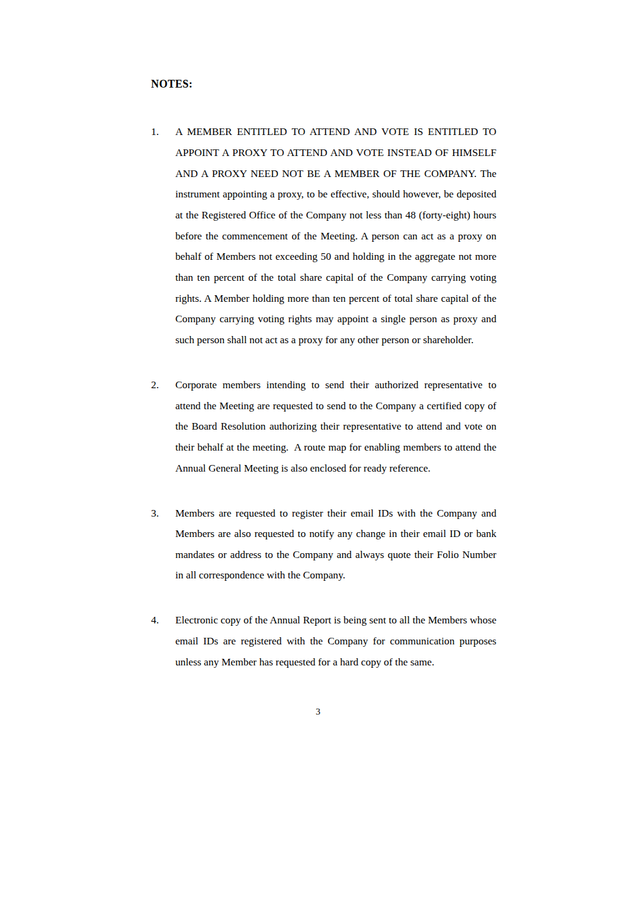NOTES:
1. A member entitled to attend and vote is entitled to appoint a proxy to attend and vote instead of himself and a proxy need not be a member of the company. The instrument appointing a proxy, to be effective, should however, be deposited at the Registered Office of the Company not less than 48 (forty-eight) hours before the commencement of the Meeting. A person can act as a proxy on behalf of Members not exceeding 50 and holding in the aggregate not more than ten percent of the total share capital of the Company carrying voting rights. A Member holding more than ten percent of total share capital of the Company carrying voting rights may appoint a single person as proxy and such person shall not act as a proxy for any other person or shareholder.
2. Corporate members intending to send their authorized representative to attend the Meeting are requested to send to the Company a certified copy of the Board Resolution authorizing their representative to attend and vote on their behalf at the meeting. A route map for enabling members to attend the Annual General Meeting is also enclosed for ready reference.
3. Members are requested to register their email IDs with the Company and Members are also requested to notify any change in their email ID or bank mandates or address to the Company and always quote their Folio Number in all correspondence with the Company.
4. Electronic copy of the Annual Report is being sent to all the Members whose email IDs are registered with the Company for communication purposes unless any Member has requested for a hard copy of the same.
3